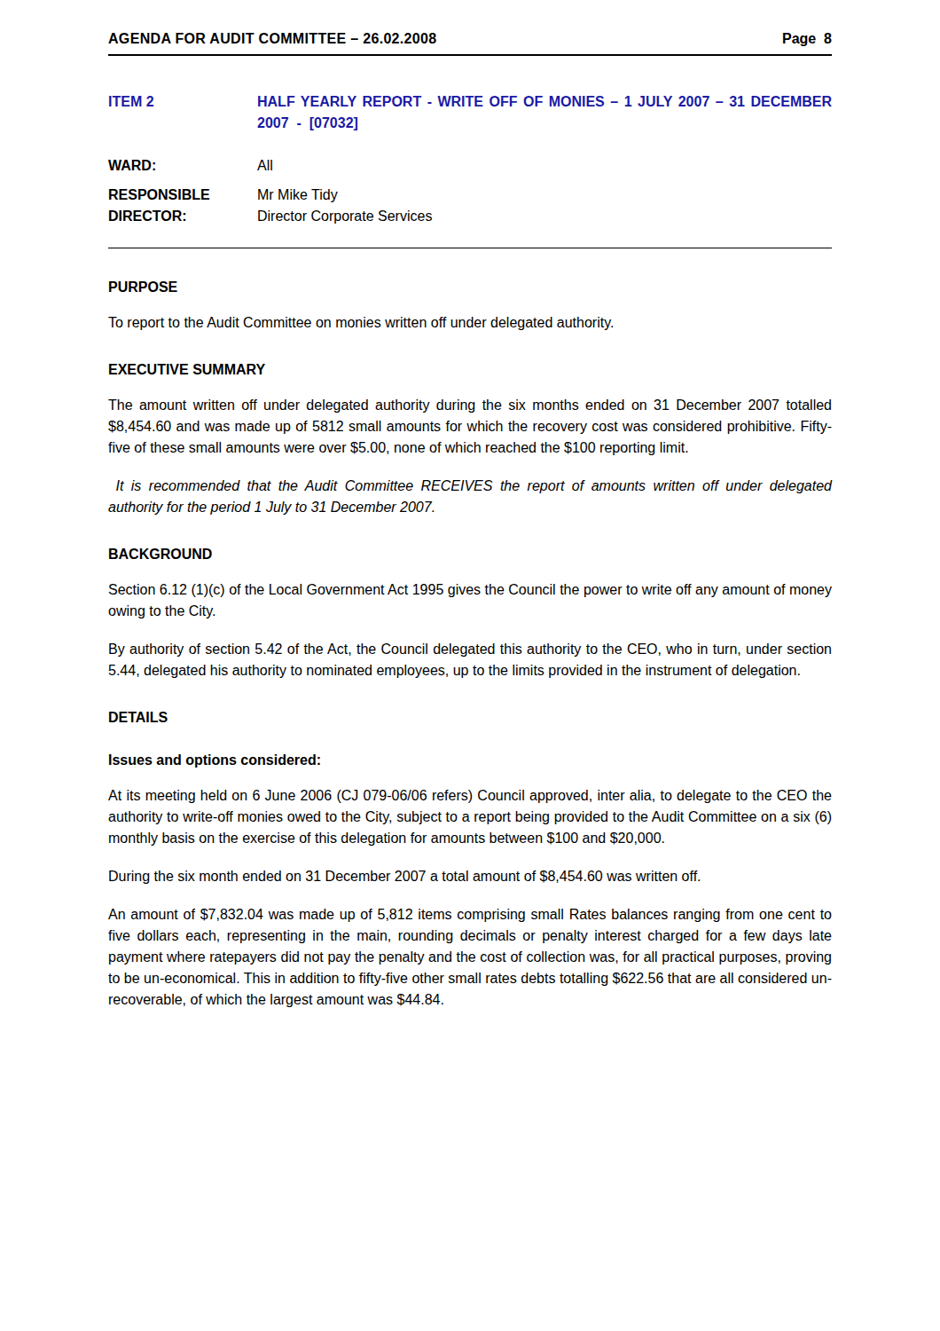AGENDA FOR AUDIT COMMITTEE – 26.02.2008 Page 8
ITEM 2 HALF YEARLY REPORT - WRITE OFF OF MONIES – 1 JULY 2007 – 31 DECEMBER 2007 - [07032]
| WARD: | All |
| RESPONSIBLE DIRECTOR: | Mr Mike Tidy Director Corporate Services |
Purpose
To report to the Audit Committee on monies written off under delegated authority.
Executive Summary
The amount written off under delegated authority during the six months ended on 31 December 2007 totalled $8,454.60 and was made up of 5812 small amounts for which the recovery cost was considered prohibitive. Fifty-five of these small amounts were over $5.00, none of which reached the $100 reporting limit.
It is recommended that the Audit Committee RECEIVES the report of amounts written off under delegated authority for the period 1 July to 31 December 2007.
Background
Section 6.12 (1)(c) of the Local Government Act 1995 gives the Council the power to write off any amount of money owing to the City.
By authority of section 5.42 of the Act, the Council delegated this authority to the CEO, who in turn, under section 5.44, delegated his authority to nominated employees, up to the limits provided in the instrument of delegation.
Details
Issues and options considered:
At its meeting held on 6 June 2006 (CJ 079-06/06 refers) Council approved, inter alia, to delegate to the CEO the authority to write-off monies owed to the City, subject to a report being provided to the Audit Committee on a six (6) monthly basis on the exercise of this delegation for amounts between $100 and $20,000.
During the six month ended on 31 December 2007 a total amount of $8,454.60 was written off.
An amount of $7,832.04 was made up of 5,812 items comprising small Rates balances ranging from one cent to five dollars each, representing in the main, rounding decimals or penalty interest charged for a few days late payment where ratepayers did not pay the penalty and the cost of collection was, for all practical purposes, proving to be un-economical. This in addition to fifty-five other small rates debts totalling $622.56 that are all considered un-recoverable, of which the largest amount was $44.84.